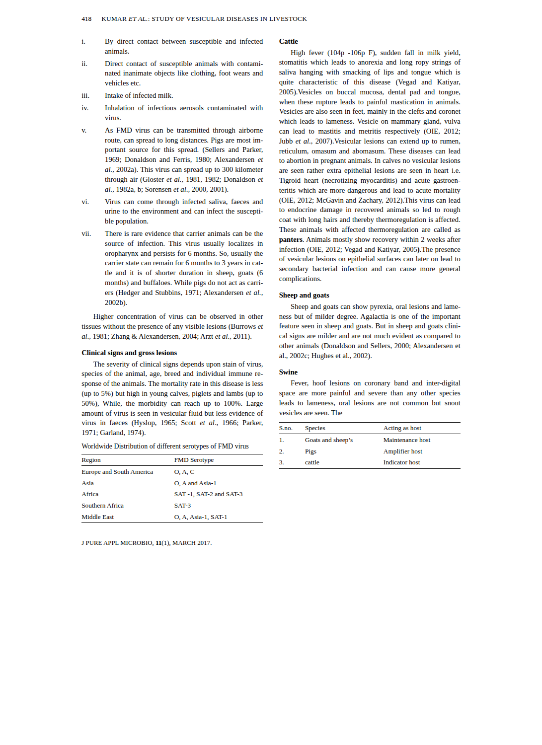418 KUMAR et al.: STUDY OF VESICULAR DISEASES IN LIVESTOCK
By direct contact between susceptible and infected animals.
Direct contact of susceptible animals with contaminated inanimate objects like clothing, foot wears and vehicles etc.
Intake of infected milk.
Inhalation of infectious aerosols contaminated with virus.
As FMD virus can be transmitted through airborne route, can spread to long distances. Pigs are most important source for this spread. (Sellers and Parker, 1969; Donaldson and Ferris, 1980; Alexandersen et al., 2002a). This virus can spread up to 300 kilometer through air (Gloster et al., 1981, 1982; Donaldson et al., 1982a, b; Sorensen et al., 2000, 2001).
Virus can come through infected saliva, faeces and urine to the environment and can infect the susceptible population.
There is rare evidence that carrier animals can be the source of infection. This virus usually localizes in oropharynx and persists for 6 months. So, usually the carrier state can remain for 6 months to 3 years in cattle and it is of shorter duration in sheep, goats (6 months) and buffaloes. While pigs do not act as carriers (Hedger and Stubbins, 1971; Alexandersen et al., 2002b).
Higher concentration of virus can be observed in other tissues without the presence of any visible lesions (Burrows et al., 1981; Zhang & Alexandersen, 2004; Arzt et al., 2011).
Clinical signs and gross lesions
The severity of clinical signs depends upon stain of virus, species of the animal, age, breed and individual immune response of the animals. The mortality rate in this disease is less (up to 5%) but high in young calves, piglets and lambs (up to 50%), While, the morbidity can reach up to 100%. Large amount of virus is seen in vesicular fluid but less evidence of virus in faeces (Hyslop, 1965; Scott et al., 1966; Parker, 1971; Garland, 1974).
Worldwide Distribution of different serotypes of FMD virus
| Region | FMD Serotype |
| --- | --- |
| Europe and South America | O, A, C |
| Asia | O, A and Asia-1 |
| Africa | SAT -1, SAT-2 and SAT-3 |
| Southern Africa | SAT-3 |
| Middle East | O, A, Asia-1, SAT-1 |
Cattle
High fever (104p -106p F), sudden fall in milk yield, stomatitis which leads to anorexia and long ropy strings of saliva hanging with smacking of lips and tongue which is quite characteristic of this disease (Vegad and Katiyar, 2005).Vesicles on buccal mucosa, dental pad and tongue, when these rupture leads to painful mastication in animals. Vesicles are also seen in feet, mainly in the clefts and coronet which leads to lameness. Vesicle on mammary gland, vulva can lead to mastitis and metritis respectively (OIE, 2012; Jubb et al., 2007).Vesicular lesions can extend up to rumen, reticulum, omasum and abomasum. These diseases can lead to abortion in pregnant animals. In calves no vesicular lesions are seen rather extra epithelial lesions are seen in heart i.e. Tigroid heart (necrotizing myocarditis) and acute gastroenteritis which are more dangerous and lead to acute mortality (OIE, 2012; McGavin and Zachary, 2012).This virus can lead to endocrine damage in recovered animals so led to rough coat with long hairs and thereby thermoregulation is affected. These animals with affected thermoregulation are called as panters. Animals mostly show recovery within 2 weeks after infection (OIE, 2012; Vegad and Katiyar, 2005).The presence of vesicular lesions on epithelial surfaces can later on lead to secondary bacterial infection and can cause more general complications.
Sheep and goats
Sheep and goats can show pyrexia, oral lesions and lameness but of milder degree. Agalactia is one of the important feature seen in sheep and goats. But in sheep and goats clinical signs are milder and are not much evident as compared to other animals (Donaldson and Sellers, 2000; Alexandersen et al., 2002c; Hughes et al., 2002).
Swine
Fever, hoof lesions on coronary band and inter-digital space are more painful and severe than any other species leads to lameness, oral lesions are not common but snout vesicles are seen. The
| S.no. | Species | Acting as host |
| --- | --- | --- |
| 1. | Goats and sheep’s | Maintenance host |
| 2. | Pigs | Amplifier host |
| 3. | cattle | Indicator host |
J PURE APPL MICROBIO, 11(1), MARCH 2017.